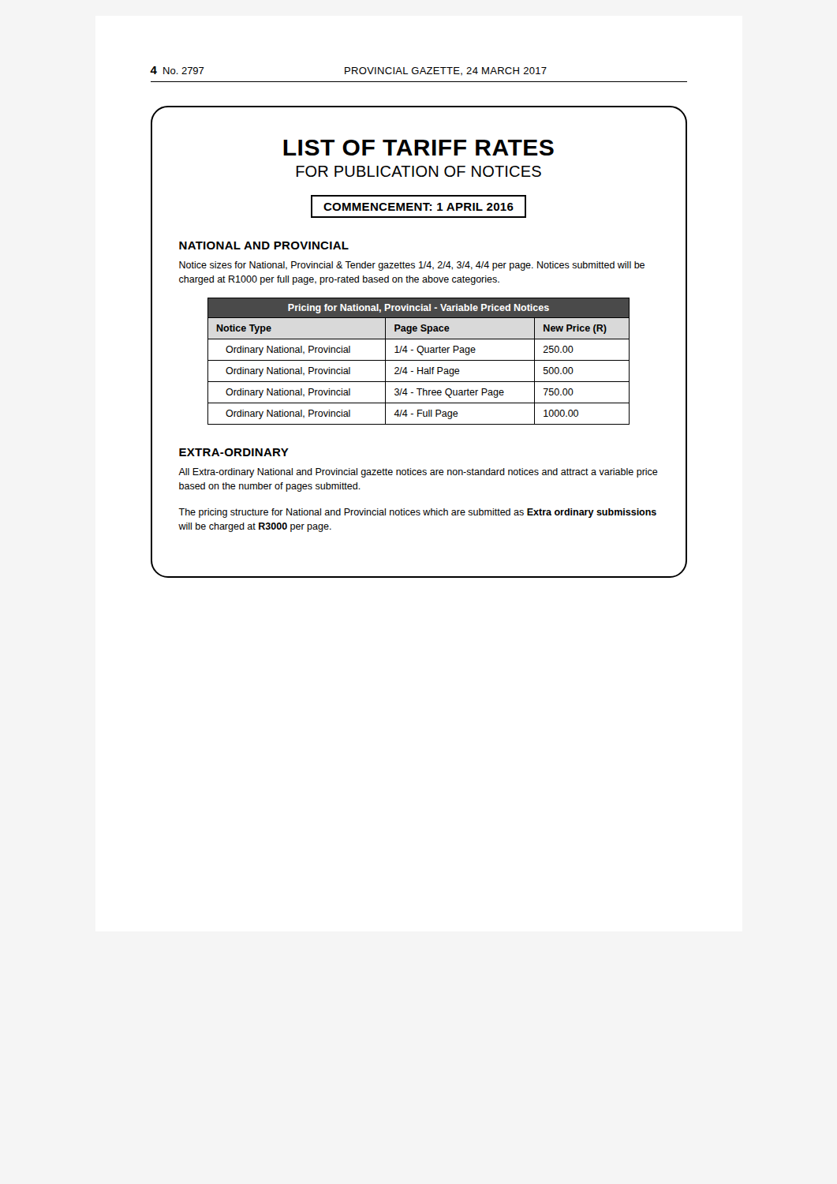4 No. 2797
PROVINCIAL GAZETTE, 24 MARCH 2017
LIST OF TARIFF RATES
FOR PUBLICATION OF NOTICES
COMMENCEMENT: 1 APRIL 2016
NATIONAL AND PROVINCIAL
Notice sizes for National, Provincial & Tender gazettes 1/4, 2/4, 3/4, 4/4 per page. Notices submitted will be charged at R1000 per full page, pro-rated based on the above categories.
Pricing for National, Provincial - Variable Priced Notices
| Notice Type | Page Space | New Price (R) |
| --- | --- | --- |
| Ordinary National, Provincial | 1/4 - Quarter Page | 250.00 |
| Ordinary National, Provincial | 2/4 - Half Page | 500.00 |
| Ordinary National, Provincial | 3/4 - Three Quarter Page | 750.00 |
| Ordinary National, Provincial | 4/4 - Full Page | 1000.00 |
EXTRA-ORDINARY
All Extra-ordinary National and Provincial gazette notices are non-standard notices and attract a variable price based on the number of pages submitted.
The pricing structure for National and Provincial notices which are submitted as Extra ordinary submissions will be charged at R3000 per page.